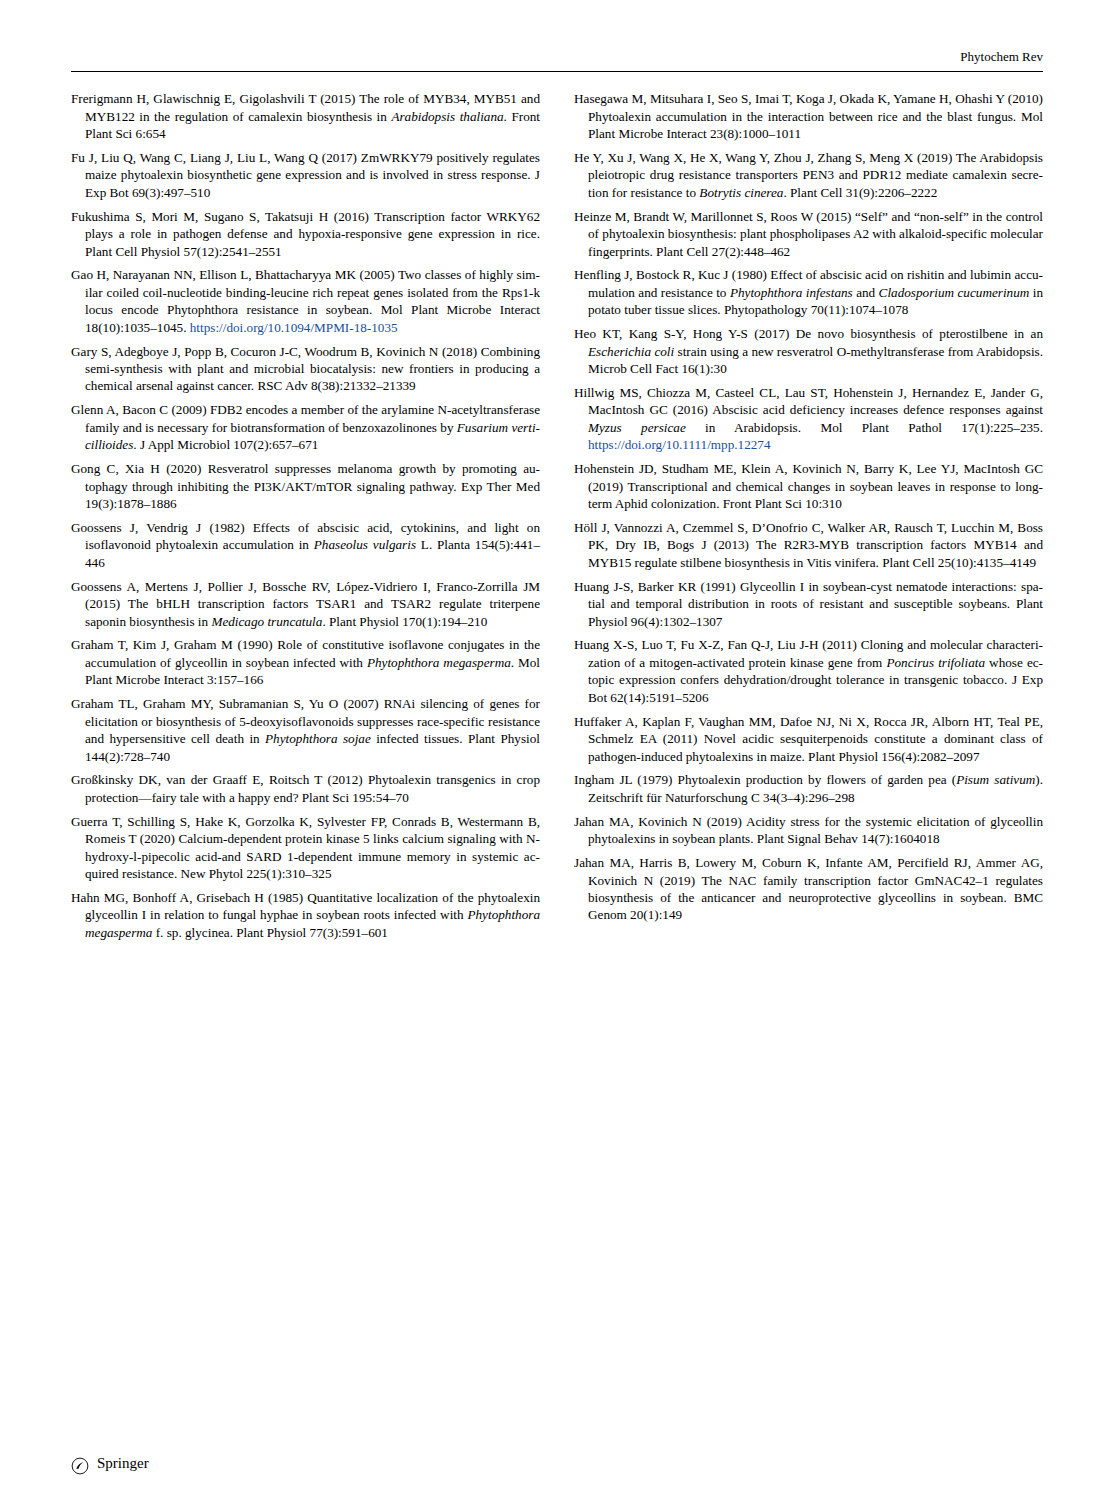Phytochem Rev
Frerigmann H, Glawischnig E, Gigolashvili T (2015) The role of MYB34, MYB51 and MYB122 in the regulation of camalexin biosynthesis in Arabidopsis thaliana. Front Plant Sci 6:654
Fu J, Liu Q, Wang C, Liang J, Liu L, Wang Q (2017) ZmWRKY79 positively regulates maize phytoalexin biosynthetic gene expression and is involved in stress response. J Exp Bot 69(3):497–510
Fukushima S, Mori M, Sugano S, Takatsuji H (2016) Transcription factor WRKY62 plays a role in pathogen defense and hypoxia-responsive gene expression in rice. Plant Cell Physiol 57(12):2541–2551
Gao H, Narayanan NN, Ellison L, Bhattacharyya MK (2005) Two classes of highly similar coiled coil-nucleotide binding-leucine rich repeat genes isolated from the Rps1-k locus encode Phytophthora resistance in soybean. Mol Plant Microbe Interact 18(10):1035–1045. https://doi.org/10.1094/MPMI-18-1035
Gary S, Adegboye J, Popp B, Cocuron J-C, Woodrum B, Kovinich N (2018) Combining semi-synthesis with plant and microbial biocatalysis: new frontiers in producing a chemical arsenal against cancer. RSC Adv 8(38):21332–21339
Glenn A, Bacon C (2009) FDB2 encodes a member of the arylamine N-acetyltransferase family and is necessary for biotransformation of benzoxazolinones by Fusarium verticillioides. J Appl Microbiol 107(2):657–671
Gong C, Xia H (2020) Resveratrol suppresses melanoma growth by promoting autophagy through inhibiting the PI3K/AKT/mTOR signaling pathway. Exp Ther Med 19(3):1878–1886
Goossens J, Vendrig J (1982) Effects of abscisic acid, cytokinins, and light on isoflavonoid phytoalexin accumulation in Phaseolus vulgaris L. Planta 154(5):441–446
Goossens A, Mertens J, Pollier J, Bossche RV, López-Vidriero I, Franco-Zorrilla JM (2015) The bHLH transcription factors TSAR1 and TSAR2 regulate triterpene saponin biosynthesis in Medicago truncatula. Plant Physiol 170(1):194–210
Graham T, Kim J, Graham M (1990) Role of constitutive isoflavone conjugates in the accumulation of glyceollin in soybean infected with Phytophthora megasperma. Mol Plant Microbe Interact 3:157–166
Graham TL, Graham MY, Subramanian S, Yu O (2007) RNAi silencing of genes for elicitation or biosynthesis of 5-deoxyisoflavonoids suppresses race-specific resistance and hypersensitive cell death in Phytophthora sojae infected tissues. Plant Physiol 144(2):728–740
Großkinsky DK, van der Graaff E, Roitsch T (2012) Phytoalexin transgenics in crop protection—fairy tale with a happy end? Plant Sci 195:54–70
Guerra T, Schilling S, Hake K, Gorzolka K, Sylvester FP, Conrads B, Westermann B, Romeis T (2020) Calcium-dependent protein kinase 5 links calcium signaling with N-hydroxy-l-pipecolic acid-and SARD 1-dependent immune memory in systemic acquired resistance. New Phytol 225(1):310–325
Hahn MG, Bonhoff A, Grisebach H (1985) Quantitative localization of the phytoalexin glyceollin I in relation to fungal hyphae in soybean roots infected with Phytophthora megasperma f. sp. glycinea. Plant Physiol 77(3):591–601
Hasegawa M, Mitsuhara I, Seo S, Imai T, Koga J, Okada K, Yamane H, Ohashi Y (2010) Phytoalexin accumulation in the interaction between rice and the blast fungus. Mol Plant Microbe Interact 23(8):1000–1011
He Y, Xu J, Wang X, He X, Wang Y, Zhou J, Zhang S, Meng X (2019) The Arabidopsis pleiotropic drug resistance transporters PEN3 and PDR12 mediate camalexin secretion for resistance to Botrytis cinerea. Plant Cell 31(9):2206–2222
Heinze M, Brandt W, Marillonnet S, Roos W (2015) “Self” and “non-self” in the control of phytoalexin biosynthesis: plant phospholipases A2 with alkaloid-specific molecular fingerprints. Plant Cell 27(2):448–462
Henfling J, Bostock R, Kuc J (1980) Effect of abscisic acid on rishitin and lubimin accumulation and resistance to Phytophthora infestans and Cladosporium cucumerinum in potato tuber tissue slices. Phytopathology 70(11):1074–1078
Heo KT, Kang S-Y, Hong Y-S (2017) De novo biosynthesis of pterostilbene in an Escherichia coli strain using a new resveratrol O-methyltransferase from Arabidopsis. Microb Cell Fact 16(1):30
Hillwig MS, Chiozza M, Casteel CL, Lau ST, Hohenstein J, Hernandez E, Jander G, MacIntosh GC (2016) Abscisic acid deficiency increases defence responses against Myzus persicae in Arabidopsis. Mol Plant Pathol 17(1):225–235. https://doi.org/10.1111/mpp.12274
Hohenstein JD, Studham ME, Klein A, Kovinich N, Barry K, Lee YJ, MacIntosh GC (2019) Transcriptional and chemical changes in soybean leaves in response to long-term Aphid colonization. Front Plant Sci 10:310
Höll J, Vannozzi A, Czemmel S, D’Onofrio C, Walker AR, Rausch T, Lucchin M, Boss PK, Dry IB, Bogs J (2013) The R2R3-MYB transcription factors MYB14 and MYB15 regulate stilbene biosynthesis in Vitis vinifera. Plant Cell 25(10):4135–4149
Huang J-S, Barker KR (1991) Glyceollin I in soybean-cyst nematode interactions: spatial and temporal distribution in roots of resistant and susceptible soybeans. Plant Physiol 96(4):1302–1307
Huang X-S, Luo T, Fu X-Z, Fan Q-J, Liu J-H (2011) Cloning and molecular characterization of a mitogen-activated protein kinase gene from Poncirus trifoliata whose ectopic expression confers dehydration/drought tolerance in transgenic tobacco. J Exp Bot 62(14):5191–5206
Huffaker A, Kaplan F, Vaughan MM, Dafoe NJ, Ni X, Rocca JR, Alborn HT, Teal PE, Schmelz EA (2011) Novel acidic sesquiterpenoids constitute a dominant class of pathogen-induced phytoalexins in maize. Plant Physiol 156(4):2082–2097
Ingham JL (1979) Phytoalexin production by flowers of garden pea (Pisum sativum). Zeitschrift für Naturforschung C 34(3–4):296–298
Jahan MA, Kovinich N (2019) Acidity stress for the systemic elicitation of glyceollin phytoalexins in soybean plants. Plant Signal Behav 14(7):1604018
Jahan MA, Harris B, Lowery M, Coburn K, Infante AM, Percifield RJ, Ammer AG, Kovinich N (2019) The NAC family transcription factor GmNAC42–1 regulates biosynthesis of the anticancer and neuroprotective glyceollins in soybean. BMC Genom 20(1):149
Springer